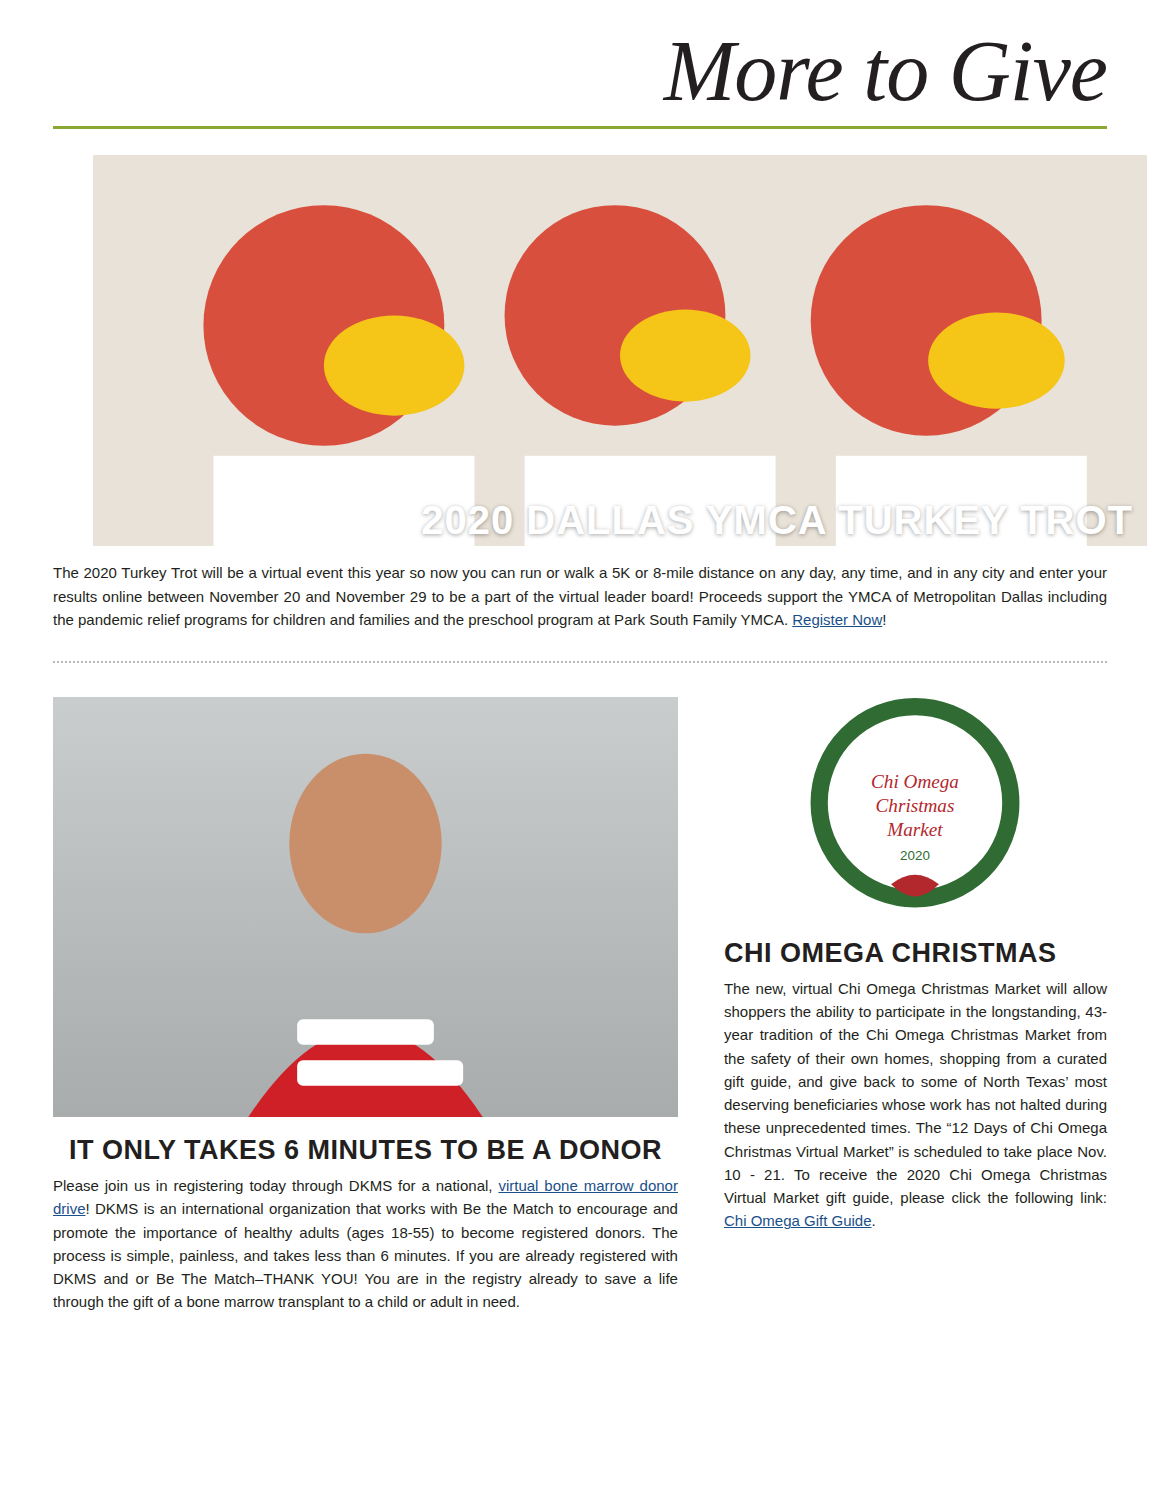More to Give
2020 Dallas YMCA Turkey Trot
The 2020 Turkey Trot will be a virtual event this year so now you can run or walk a 5K or 8-mile distance on any day, any time, and in any city and enter your results online between November 20 and November 29 to be a part of the virtual leader board! Proceeds support the YMCA of Metropolitan Dallas including the pandemic relief programs for children and families and the preschool program at Park South Family YMCA. Register Now!
It Only Takes 6 Minutes to Be a Donor
Please join us in registering today through DKMS for a national, virtual bone marrow donor drive! DKMS is an international organization that works with Be the Match to encourage and promote the importance of healthy adults (ages 18-55) to become registered donors. The process is simple, painless, and takes less than 6 minutes. If you are already registered with DKMS and or Be The Match–THANK YOU! You are in the registry already to save a life through the gift of a bone marrow transplant to a child or adult in need.
Chi Omega Christmas
The new, virtual Chi Omega Christmas Market will allow shoppers the ability to participate in the longstanding, 43-year tradition of the Chi Omega Christmas Market from the safety of their own homes, shopping from a curated gift guide, and give back to some of North Texas’ most deserving beneficiaries whose work has not halted during these unprecedented times. The “12 Days of Chi Omega Christmas Virtual Market” is scheduled to take place Nov. 10 - 21. To receive the 2020 Chi Omega Christmas Virtual Market gift guide, please click the following link: Chi Omega Gift Guide.